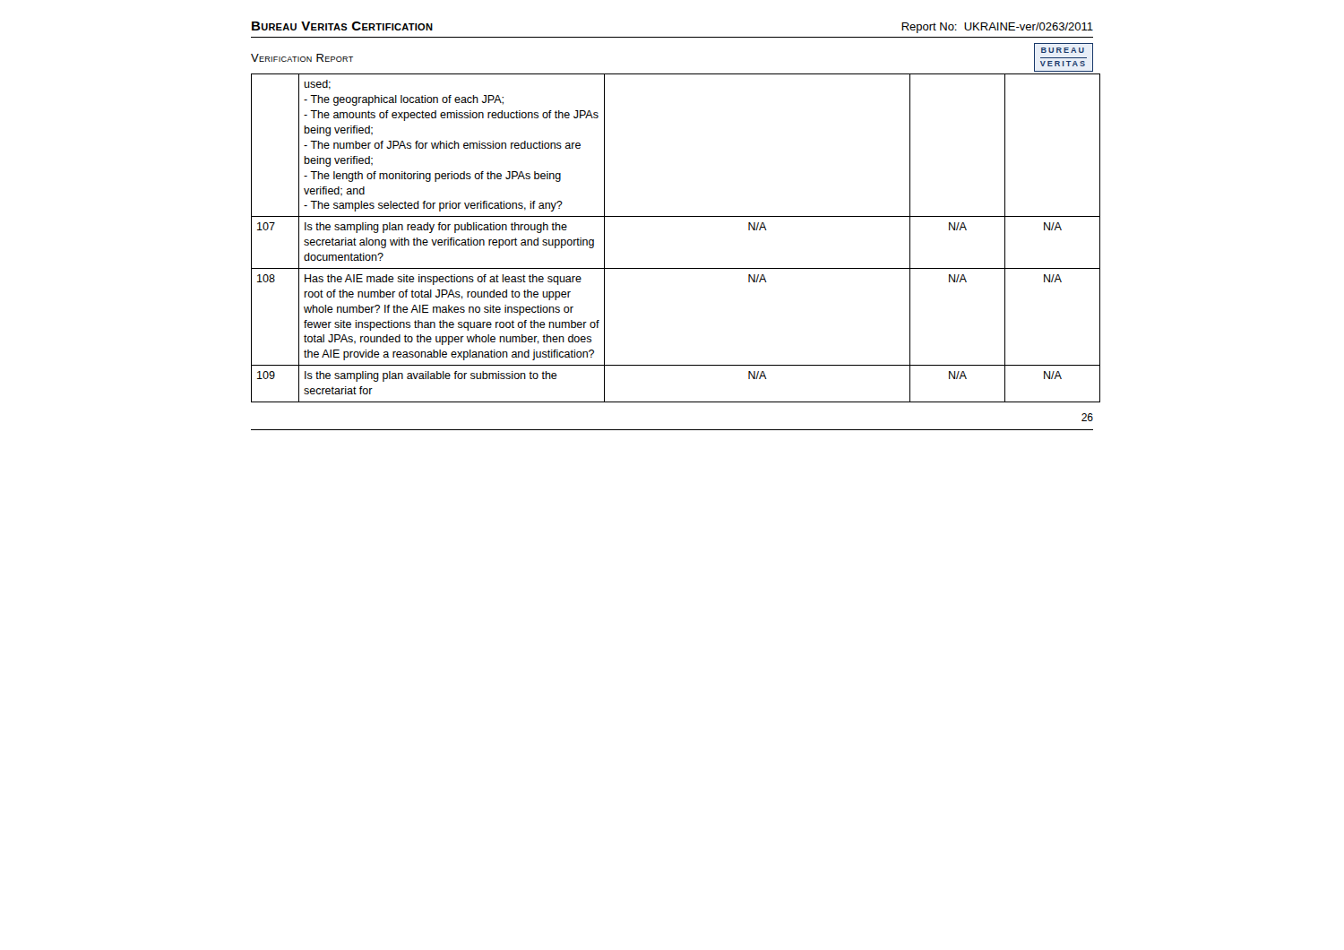Bureau Veritas Certification
Report No: UKRAINE-ver/0263/2011
Verification Report
BUREAU VERITAS
| | used; - The geographical location of each JPA; - The amounts of expected emission reductions of the JPAs being verified; - The number of JPAs for which emission reductions are being verified; - The length of monitoring periods of the JPAs being verified; and - The samples selected for prior verifications, if any? | | | |
| 107 | Is the sampling plan ready for publication through the secretariat along with the verification report and supporting documentation? | N/A | N/A | N/A |
| 108 | Has the AIE made site inspections of at least the square root of the number of total JPAs, rounded to the upper whole number? If the AIE makes no site inspections or fewer site inspections than the square root of the number of total JPAs, rounded to the upper whole number, then does the AIE provide a reasonable explanation and justification? | N/A | N/A | N/A |
| 109 | Is the sampling plan available for submission to the secretariat for | N/A | N/A | N/A |
26